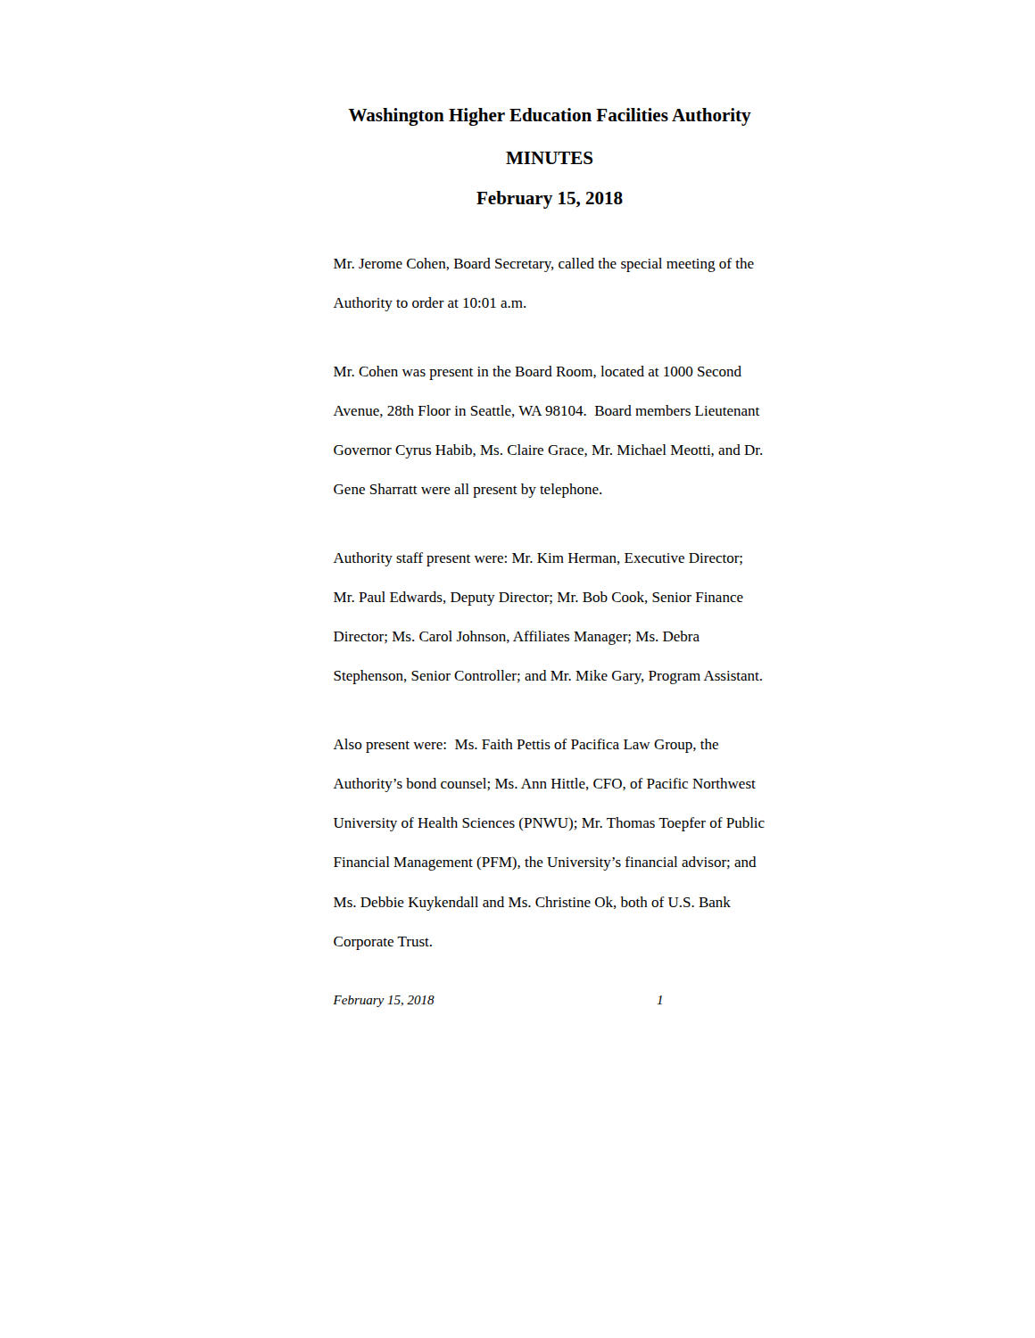Washington Higher Education Facilities Authority
MINUTES
February 15, 2018
Mr. Jerome Cohen, Board Secretary, called the special meeting of the Authority to order at 10:01 a.m.
Mr. Cohen was present in the Board Room, located at 1000 Second Avenue, 28th Floor in Seattle, WA 98104. Board members Lieutenant Governor Cyrus Habib, Ms. Claire Grace, Mr. Michael Meotti, and Dr. Gene Sharratt were all present by telephone.
Authority staff present were: Mr. Kim Herman, Executive Director; Mr. Paul Edwards, Deputy Director; Mr. Bob Cook, Senior Finance Director; Ms. Carol Johnson, Affiliates Manager; Ms. Debra Stephenson, Senior Controller; and Mr. Mike Gary, Program Assistant.
Also present were: Ms. Faith Pettis of Pacifica Law Group, the Authority’s bond counsel; Ms. Ann Hittle, CFO, of Pacific Northwest University of Health Sciences (PNWU); Mr. Thomas Toepfer of Public Financial Management (PFM), the University’s financial advisor; and Ms. Debbie Kuykendall and Ms. Christine Ok, both of U.S. Bank Corporate Trust.
February 15, 2018 1